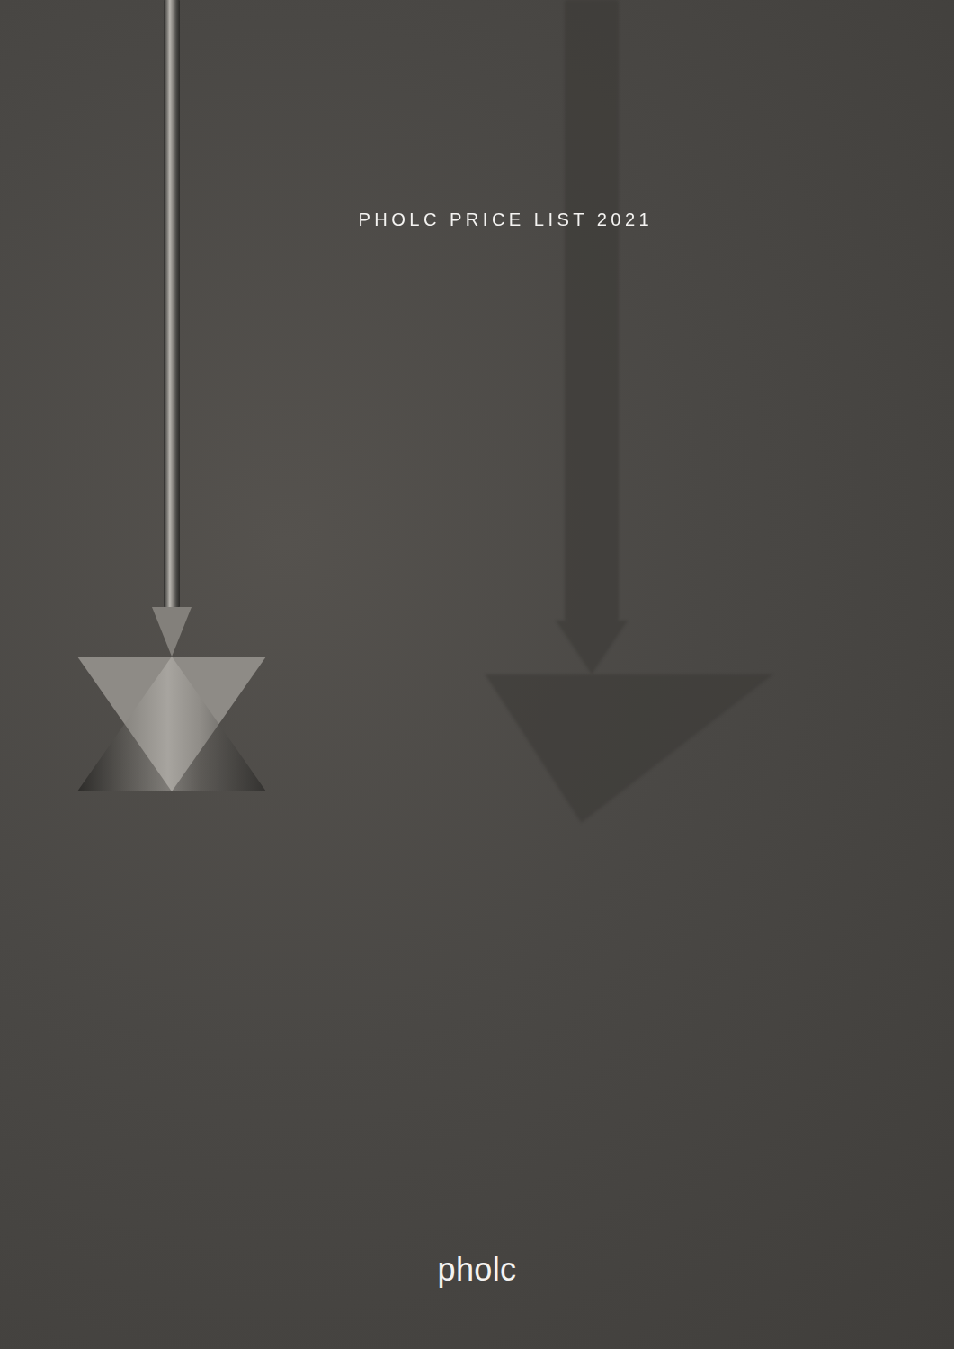Pholc Price List 2021
pholc